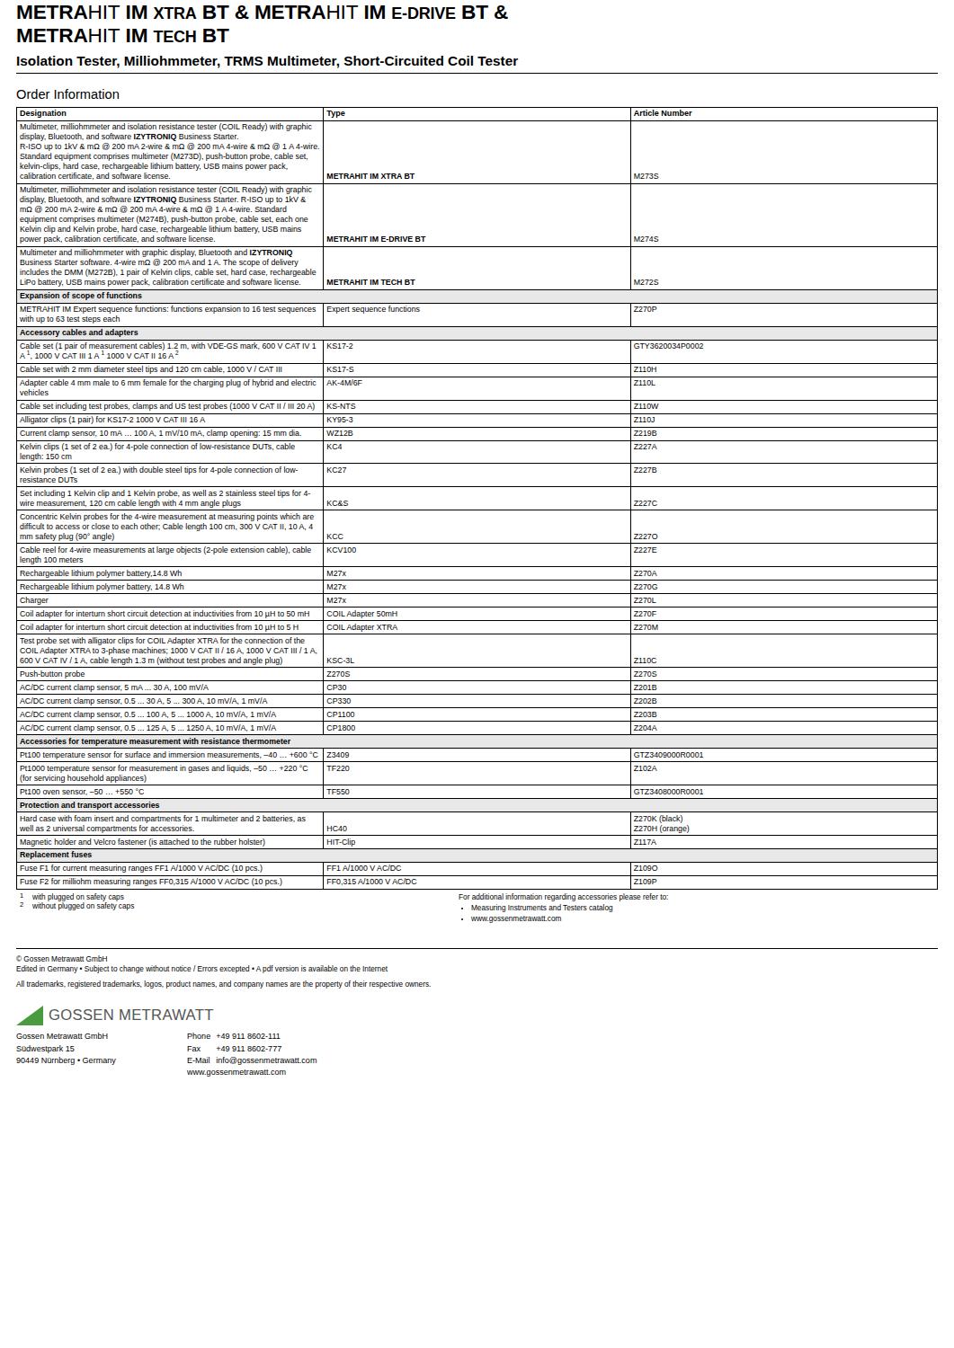METRAHIT IM XTRA BT & METRAHIT IM E-DRIVE BT &
METRAHIT IM TECH BT
Isolation Tester, Milliohmmeter, TRMS Multimeter, Short-Circuited Coil Tester
Order Information
| Designation | Type | Article Number |
| --- | --- | --- |
| Multimeter, milliohmmeter and isolation resistance tester (COIL Ready) with graphic display, Bluetooth, and software IZYTRONIQ Business Starter. R-ISO up to 1kV & mΩ @ 200 mA 2-wire & mΩ @ 200 mA 4-wire & mΩ @ 1 A 4-wire. Standard equipment comprises multimeter (M273D), push-button probe, cable set, kelvin-clips, hard case, rechargeable lithium battery, USB mains power pack, calibration certificate, and software license. | METRAHIT IM XTRA BT | M273S |
| Multimeter, milliohmmeter and isolation resistance tester (COIL Ready) with graphic display, Bluetooth, and software IZYTRONIQ Business Starter. R-ISO up to 1kV & mΩ @ 200 mA 2-wire & mΩ @ 200 mA 4-wire & mΩ @ 1 A 4-wire. Standard equipment comprises multimeter (M274B), push-button probe, cable set, each one Kelvin clip and Kelvin probe, hard case, rechargeable lithium battery, USB mains power pack, calibration certificate, and software license. | METRAHIT IM E-DRIVE BT | M274S |
| Multimeter and milliohmmeter with graphic display, Bluetooth and IZYTRONIQ Business Starter software. 4-wire mΩ @ 200 mA and 1 A. The scope of delivery includes the DMM (M272B), 1 pair of Kelvin clips, cable set, hard case, rechargeable LiPo battery, USB mains power pack, calibration certificate and software license. | METRAHIT IM TECH BT | M272S |
| Expansion of scope of functions |
| METRAHIT IM Expert sequence functions: functions expansion to 16 test sequences with up to 63 test steps each | Expert sequence functions | Z270P |
| Accessory cables and adapters |
| Cable set (1 pair of measurement cables) 1.2 m, with VDE-GS mark, 600 V CAT IV 1 A 1 , 1000 V CAT III 1 A 1 1000 V CAT II 16 A 2 | KS17-2 | GTY3620034P0002 |
| Cable set with 2 mm diameter steel tips and 120 cm cable, 1000 V / CAT III | KS17-S | Z110H |
| Adapter cable 4 mm male to 6 mm female for the charging plug of hybrid and electric vehicles | AK-4M/6F | Z110L |
| Cable set including test probes, clamps and US test probes (1000 V CAT II / III 20 A) | KS-NTS | Z110W |
| Alligator clips (1 pair) for KS17-2 1000 V CAT III 16 A | KY95-3 | Z110J |
| Current clamp sensor, 10 mA … 100 A, 1 mV/10 mA, clamp opening: 15 mm dia. | WZ12B | Z219B |
| Kelvin clips (1 set of 2 ea.) for 4-pole connection of low-resistance DUTs, cable length: 150 cm | KC4 | Z227A |
| Kelvin probes (1 set of 2 ea.) with double steel tips for 4-pole connection of low-resistance DUTs | KC27 | Z227B |
| Set including 1 Kelvin clip and 1 Kelvin probe, as well as 2 stainless steel tips for 4-wire measurement, 120 cm cable length with 4 mm angle plugs | KC&S | Z227C |
| Concentric Kelvin probes for the 4-wire measurement at measuring points which are difficult to access or close to each other; Cable length 100 cm, 300 V CAT II, 10 A, 4 mm safety plug (90° angle) | KCC | Z227O |
| Cable reel for 4-wire measurements at large objects (2-pole extension cable), cable length 100 meters | KCV100 | Z227E |
| Rechargeable lithium polymer battery,14.8 Wh | M27x | Z270A |
| Rechargeable lithium polymer battery, 14.8 Wh | M27x | Z270G |
| Charger | M27x | Z270L |
| Coil adapter for interturn short circuit detection at inductivities from 10 µH to 50 mH | COIL Adapter 50mH | Z270F |
| Coil adapter for interturn short circuit detection at inductivities from 10 µH to 5 H | COIL Adapter XTRA | Z270M |
| Test probe set with alligator clips for COIL Adapter XTRA for the connection of the COIL Adapter XTRA to 3-phase machines; 1000 V CAT II / 16 A, 1000 V CAT III / 1 A, 600 V CAT IV / 1 A, cable length 1.3 m (without test probes and angle plug) | KSC-3L | Z110C |
| Push-button probe | Z270S | Z270S |
| AC/DC current clamp sensor, 5 mA ... 30 A, 100 mV/A | CP30 | Z201B |
| AC/DC current clamp sensor, 0.5 ... 30 A, 5 ... 300 A, 10 mV/A, 1 mV/A | CP330 | Z202B |
| AC/DC current clamp sensor, 0.5 ... 100 A, 5 ... 1000 A, 10 mV/A, 1 mV/A | CP1100 | Z203B |
| AC/DC current clamp sensor, 0.5 ... 125 A, 5 ... 1250 A, 10 mV/A, 1 mV/A | CP1800 | Z204A |
| Accessories for temperature measurement with resistance thermometer |
| Pt100 temperature sensor for surface and immersion measurements, –40 … +600 °C | Z3409 | GTZ3409000R0001 |
| Pt1000 temperature sensor for measurement in gases and liquids, –50 … +220 °C (for servicing household appliances) | TF220 | Z102A |
| Pt100 oven sensor, –50 … +550 °C | TF550 | GTZ3408000R0001 |
| Protection and transport accessories |
| Hard case with foam insert and compartments for 1 multimeter and 2 batteries, as well as 2 universal compartments for accessories. | HC40 | Z270K (black) Z270H (orange) |
| Magnetic holder and Velcro fastener (is attached to the rubber holster) | HIT-Clip | Z117A |
| Replacement fuses |
| Fuse F1 for current measuring ranges FF1 A/1000 V AC/DC (10 pcs.) | FF1 A/1000 V AC/DC | Z109O |
| Fuse F2 for milliohm measuring ranges FF0,315 A/1000 V AC/DC (10 pcs.) | FF0,315 A/1000 V AC/DC | Z109P |
1with plugged on safety caps
2without plugged on safety caps
For additional information regarding accessories please refer to:
Measuring Instruments and Testers catalog
www.gossenmetrawatt.com
© Gossen Metrawatt GmbH
Edited in Germany • Subject to change without notice / Errors excepted • A pdf version is available on the Internet
All trademarks, registered trademarks, logos, product names, and company names are the property of their respective owners.
GOSSEN METRAWATT
Gossen Metrawatt GmbH
Südwestpark 15
90449 Nürnberg • Germany
| Phone | +49 911 8602-111 |
| Fax | +49 911 8602-777 |
| E-Mail | info@gossenmetrawatt.com |
| www.gossenmetrawatt.com |